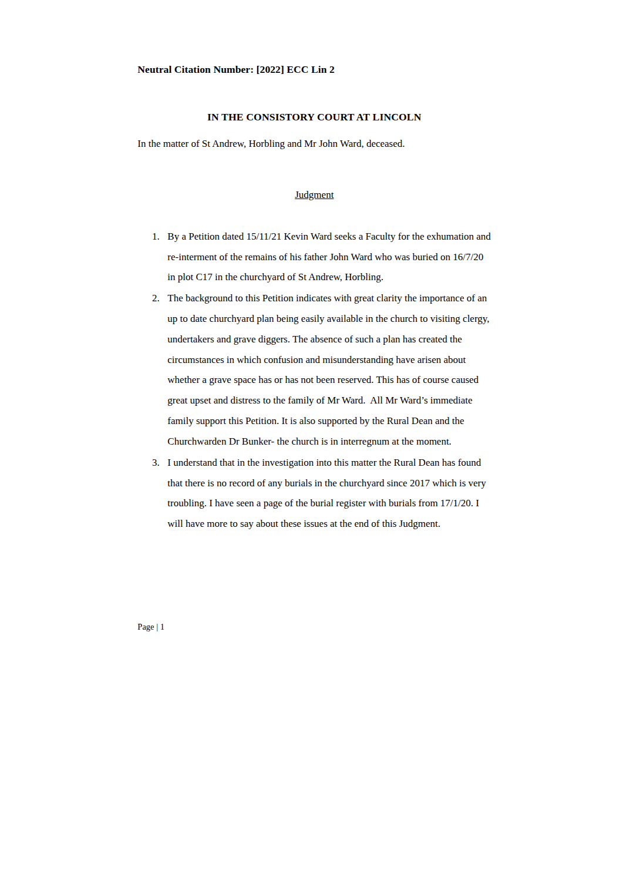Neutral Citation Number: [2022] ECC Lin 2
IN THE CONSISTORY COURT AT LINCOLN
In the matter of St Andrew, Horbling and Mr John Ward, deceased.
Judgment
By a Petition dated 15/11/21 Kevin Ward seeks a Faculty for the exhumation and re-interment of the remains of his father John Ward who was buried on 16/7/20 in plot C17 in the churchyard of St Andrew, Horbling.
The background to this Petition indicates with great clarity the importance of an up to date churchyard plan being easily available in the church to visiting clergy, undertakers and grave diggers. The absence of such a plan has created the circumstances in which confusion and misunderstanding have arisen about whether a grave space has or has not been reserved. This has of course caused great upset and distress to the family of Mr Ward. All Mr Ward’s immediate family support this Petition. It is also supported by the Rural Dean and the Churchwarden Dr Bunker- the church is in interregnum at the moment.
I understand that in the investigation into this matter the Rural Dean has found that there is no record of any burials in the churchyard since 2017 which is very troubling. I have seen a page of the burial register with burials from 17/1/20. I will have more to say about these issues at the end of this Judgment.
Page | 1